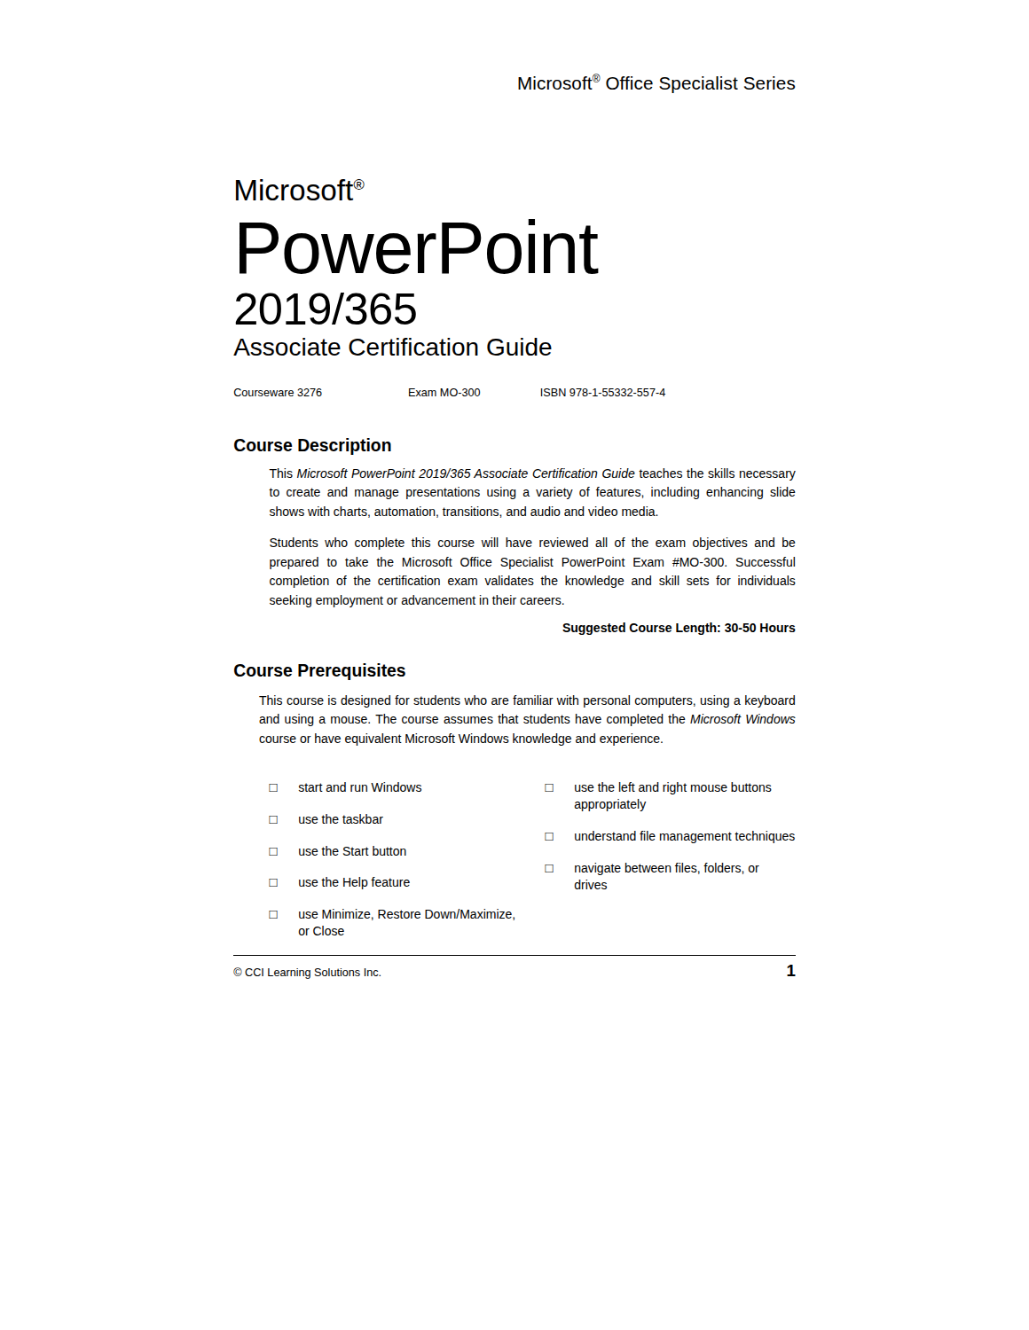Microsoft® Office Specialist Series
Microsoft®
PowerPoint
2019/365
Associate Certification Guide
Courseware 3276 Exam MO-300 ISBN 978-1-55332-557-4
Course Description
This Microsoft PowerPoint 2019/365 Associate Certification Guide teaches the skills necessary to create and manage presentations using a variety of features, including enhancing slide shows with charts, automation, transitions, and audio and video media.
Students who complete this course will have reviewed all of the exam objectives and be prepared to take the Microsoft Office Specialist PowerPoint Exam #MO-300. Successful completion of the certification exam validates the knowledge and skill sets for individuals seeking employment or advancement in their careers.
Suggested Course Length: 30-50 Hours
Course Prerequisites
This course is designed for students who are familiar with personal computers, using a keyboard and using a mouse. The course assumes that students have completed the Microsoft Windows course or have equivalent Microsoft Windows knowledge and experience.
start and run Windows
use the taskbar
use the Start button
use the Help feature
use Minimize, Restore Down/Maximize, or Close
use the left and right mouse buttons appropriately
understand file management techniques
navigate between files, folders, or drives
© CCI Learning Solutions Inc. 1